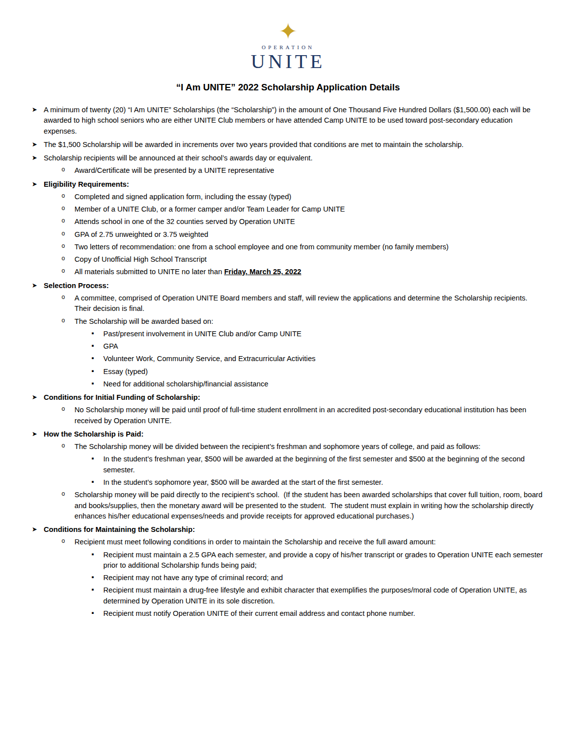✦
OPERATION
UNITE
“I Am UNITE” 2022 Scholarship Application Details
A minimum of twenty (20) “I Am UNITE” Scholarships (the “Scholarship”) in the amount of One Thousand Five Hundred Dollars ($1,500.00) each will be awarded to high school seniors who are either UNITE Club members or have attended Camp UNITE to be used toward post-secondary education expenses.
The $1,500 Scholarship will be awarded in increments over two years provided that conditions are met to maintain the scholarship.
Scholarship recipients will be announced at their school’s awards day or equivalent.
Award/Certificate will be presented by a UNITE representative
Eligibility Requirements:
Completed and signed application form, including the essay (typed)
Member of a UNITE Club, or a former camper and/or Team Leader for Camp UNITE
Attends school in one of the 32 counties served by Operation UNITE
GPA of 2.75 unweighted or 3.75 weighted
Two letters of recommendation: one from a school employee and one from community member (no family members)
Copy of Unofficial High School Transcript
All materials submitted to UNITE no later than Friday, March 25, 2022
Selection Process:
A committee, comprised of Operation UNITE Board members and staff, will review the applications and determine the Scholarship recipients. Their decision is final.
The Scholarship will be awarded based on:
Past/present involvement in UNITE Club and/or Camp UNITE
GPA
Volunteer Work, Community Service, and Extracurricular Activities
Essay (typed)
Need for additional scholarship/financial assistance
Conditions for Initial Funding of Scholarship:
No Scholarship money will be paid until proof of full-time student enrollment in an accredited post-secondary educational institution has been received by Operation UNITE.
How the Scholarship is Paid:
The Scholarship money will be divided between the recipient’s freshman and sophomore years of college, and paid as follows:
In the student’s freshman year, $500 will be awarded at the beginning of the first semester and $500 at the beginning of the second semester.
In the student’s sophomore year, $500 will be awarded at the start of the first semester.
Scholarship money will be paid directly to the recipient’s school. (If the student has been awarded scholarships that cover full tuition, room, board and books/supplies, then the monetary award will be presented to the student. The student must explain in writing how the scholarship directly enhances his/her educational expenses/needs and provide receipts for approved educational purchases.)
Conditions for Maintaining the Scholarship:
Recipient must meet following conditions in order to maintain the Scholarship and receive the full award amount:
Recipient must maintain a 2.5 GPA each semester, and provide a copy of his/her transcript or grades to Operation UNITE each semester prior to additional Scholarship funds being paid;
Recipient may not have any type of criminal record; and
Recipient must maintain a drug-free lifestyle and exhibit character that exemplifies the purposes/moral code of Operation UNITE, as determined by Operation UNITE in its sole discretion.
Recipient must notify Operation UNITE of their current email address and contact phone number.